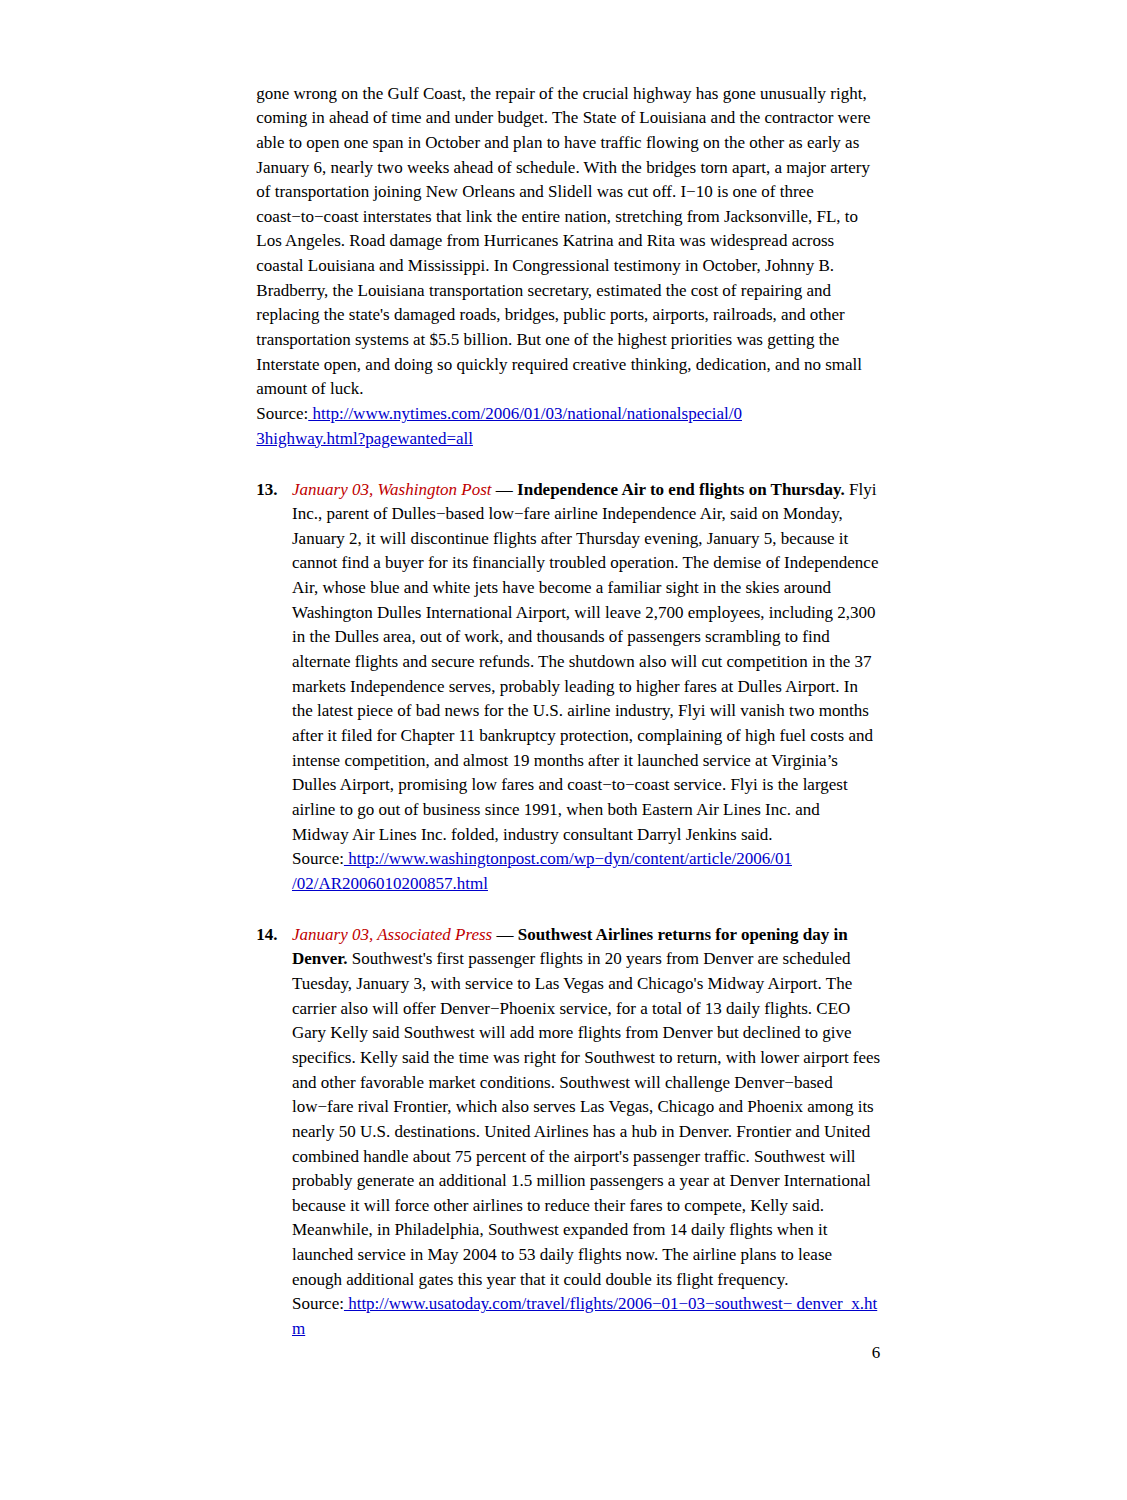gone wrong on the Gulf Coast, the repair of the crucial highway has gone unusually right, coming in ahead of time and under budget. The State of Louisiana and the contractor were able to open one span in October and plan to have traffic flowing on the other as early as January 6, nearly two weeks ahead of schedule. With the bridges torn apart, a major artery of transportation joining New Orleans and Slidell was cut off. I−10 is one of three coast−to−coast interstates that link the entire nation, stretching from Jacksonville, FL, to Los Angeles. Road damage from Hurricanes Katrina and Rita was widespread across coastal Louisiana and Mississippi. In Congressional testimony in October, Johnny B. Bradberry, the Louisiana transportation secretary, estimated the cost of repairing and replacing the state's damaged roads, bridges, public ports, airports, railroads, and other transportation systems at $5.5 billion. But one of the highest priorities was getting the Interstate open, and doing so quickly required creative thinking, dedication, and no small amount of luck.
Source: http://www.nytimes.com/2006/01/03/national/nationalspecial/0
3highway.html?pagewanted=all
13.
January 03, Washington Post — Independence Air to end flights on Thursday. Flyi Inc., parent of Dulles−based low−fare airline Independence Air, said on Monday, January 2, it will discontinue flights after Thursday evening, January 5, because it cannot find a buyer for its financially troubled operation. The demise of Independence Air, whose blue and white jets have become a familiar sight in the skies around Washington Dulles International Airport, will leave 2,700 employees, including 2,300 in the Dulles area, out of work, and thousands of passengers scrambling to find alternate flights and secure refunds. The shutdown also will cut competition in the 37 markets Independence serves, probably leading to higher fares at Dulles Airport. In the latest piece of bad news for the U.S. airline industry, Flyi will vanish two months after it filed for Chapter 11 bankruptcy protection, complaining of high fuel costs and intense competition, and almost 19 months after it launched service at Virginia’s Dulles Airport, promising low fares and coast−to−coast service. Flyi is the largest airline to go out of business since 1991, when both Eastern Air Lines Inc. and Midway Air Lines Inc. folded, industry consultant Darryl Jenkins said.
Source: http://www.washingtonpost.com/wp−dyn/content/article/2006/01
/02/AR2006010200857.html
14.
January 03, Associated Press — Southwest Airlines returns for opening day in Denver. Southwest's first passenger flights in 20 years from Denver are scheduled Tuesday, January 3, with service to Las Vegas and Chicago's Midway Airport. The carrier also will offer Denver−Phoenix service, for a total of 13 daily flights. CEO Gary Kelly said Southwest will add more flights from Denver but declined to give specifics. Kelly said the time was right for Southwest to return, with lower airport fees and other favorable market conditions. Southwest will challenge Denver−based low−fare rival Frontier, which also serves Las Vegas, Chicago and Phoenix among its nearly 50 U.S. destinations. United Airlines has a hub in Denver. Frontier and United combined handle about 75 percent of the airport's passenger traffic. Southwest will probably generate an additional 1.5 million passengers a year at Denver International because it will force other airlines to reduce their fares to compete, Kelly said. Meanwhile, in Philadelphia, Southwest expanded from 14 daily flights when it launched service in May 2004 to 53 daily flights now. The airline plans to lease enough additional gates this year that it could double its flight frequency.
Source: http://www.usatoday.com/travel/flights/2006−01−03−southwest− denver_x.htm
6